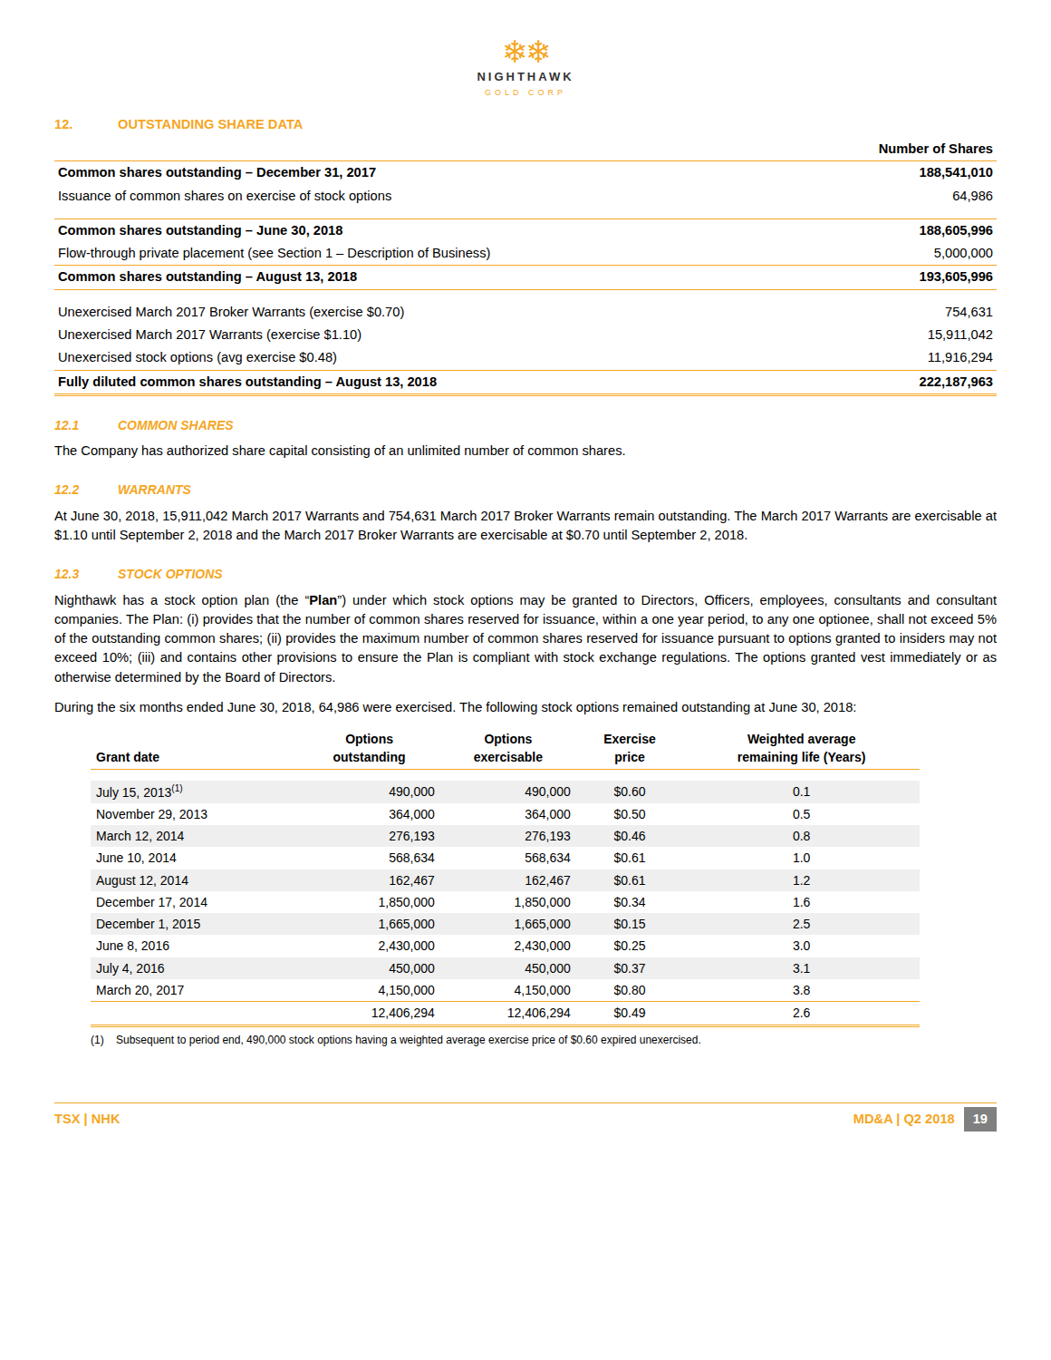❄❄
NIGHTHAWK
GOLD CORP
12. OUTSTANDING SHARE DATA
| | Number of Shares |
| Common shares outstanding – December 31, 2017 | 188,541,010 |
| Issuance of common shares on exercise of stock options | 64,986 |
| Common shares outstanding – June 30, 2018 | 188,605,996 |
| Flow-through private placement (see Section 1 – Description of Business) | 5,000,000 |
| Common shares outstanding – August 13, 2018 | 193,605,996 |
| Unexercised March 2017 Broker Warrants (exercise $0.70) | 754,631 |
| Unexercised March 2017 Warrants (exercise $1.10) | 15,911,042 |
| Unexercised stock options (avg exercise $0.48) | 11,916,294 |
| Fully diluted common shares outstanding – August 13, 2018 | 222,187,963 |
12.1 COMMON SHARES
The Company has authorized share capital consisting of an unlimited number of common shares.
12.2 WARRANTS
At June 30, 2018, 15,911,042 March 2017 Warrants and 754,631 March 2017 Broker Warrants remain outstanding. The March 2017 Warrants are exercisable at $1.10 until September 2, 2018 and the March 2017 Broker Warrants are exercisable at $0.70 until September 2, 2018.
12.3 STOCK OPTIONS
Nighthawk has a stock option plan (the “Plan”) under which stock options may be granted to Directors, Officers, employees, consultants and consultant companies. The Plan: (i) provides that the number of common shares reserved for issuance, within a one year period, to any one optionee, shall not exceed 5% of the outstanding common shares; (ii) provides the maximum number of common shares reserved for issuance pursuant to options granted to insiders may not exceed 10%; (iii) and contains other provisions to ensure the Plan is compliant with stock exchange regulations. The options granted vest immediately or as otherwise determined by the Board of Directors.
During the six months ended June 30, 2018, 64,986 were exercised. The following stock options remained outstanding at June 30, 2018:
| Grant date | Options outstanding | Options exercisable | Exercise price | Weighted average remaining life (Years) |
| --- | --- | --- | --- | --- |
| July 15, 2013 (1) | 490,000 | 490,000 | $0.60 | 0.1 |
| November 29, 2013 | 364,000 | 364,000 | $0.50 | 0.5 |
| March 12, 2014 | 276,193 | 276,193 | $0.46 | 0.8 |
| June 10, 2014 | 568,634 | 568,634 | $0.61 | 1.0 |
| August 12, 2014 | 162,467 | 162,467 | $0.61 | 1.2 |
| December 17, 2014 | 1,850,000 | 1,850,000 | $0.34 | 1.6 |
| December 1, 2015 | 1,665,000 | 1,665,000 | $0.15 | 2.5 |
| June 8, 2016 | 2,430,000 | 2,430,000 | $0.25 | 3.0 |
| July 4, 2016 | 450,000 | 450,000 | $0.37 | 3.1 |
| March 20, 2017 | 4,150,000 | 4,150,000 | $0.80 | 3.8 |
| | 12,406,294 | 12,406,294 | $0.49 | 2.6 |
(1) Subsequent to period end, 490,000 stock options having a weighted average exercise price of $0.60 expired unexercised.
TSX | NHK
MD&A | Q2 2018 19